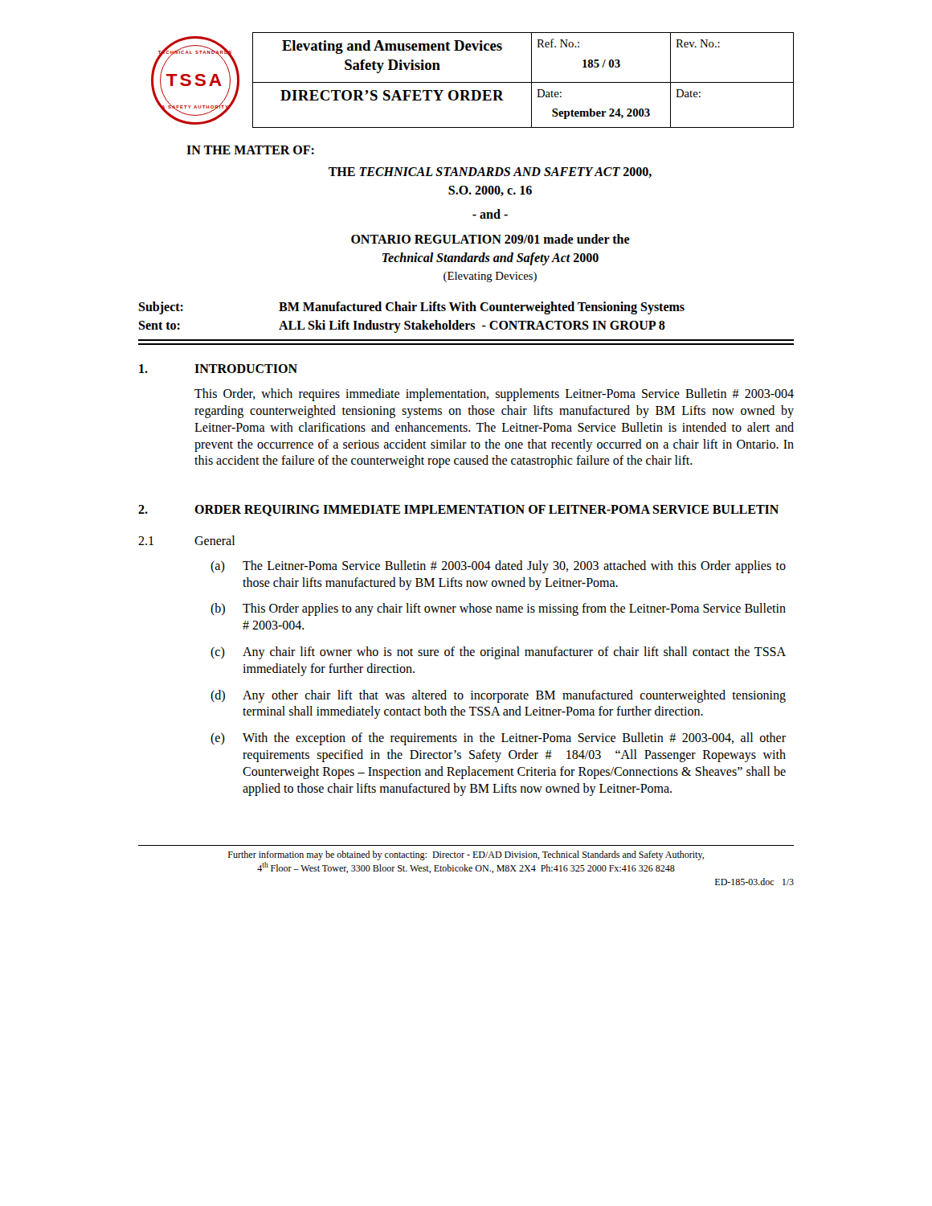| TECHNICAL STANDARDS TSSA & SAFETY AUTHORITY | Elevating and Amusement Devices Safety Division | Ref. No.: 185 / 03 | Rev. No.: |
| DIRECTOR’S SAFETY ORDER | Date: September 24, 2003 | Date: |
IN THE MATTER OF:
THE TECHNICAL STANDARDS AND SAFETY ACT 2000,
S.O. 2000, c. 16
- and -
ONTARIO REGULATION 209/01 made under the
Technical Standards and Safety Act 2000
(Elevating Devices)
| Subject: | BM Manufactured Chair Lifts With Counterweighted Tensioning Systems |
| Sent to: | ALL Ski Lift Industry Stakeholders - CONTRACTORS IN GROUP 8 |
1.
INTRODUCTION
This Order, which requires immediate implementation, supplements Leitner-Poma Service Bulletin # 2003-004 regarding counterweighted tensioning systems on those chair lifts manufactured by BM Lifts now owned by Leitner-Poma with clarifications and enhancements. The Leitner-Poma Service Bulletin is intended to alert and prevent the occurrence of a serious accident similar to the one that recently occurred on a chair lift in Ontario. In this accident the failure of the counterweight rope caused the catastrophic failure of the chair lift.
2.
ORDER REQUIRING IMMEDIATE IMPLEMENTATION OF LEITNER-POMA SERVICE BULLETIN
2.1
General
(a)
The Leitner-Poma Service Bulletin # 2003-004 dated July 30, 2003 attached with this Order applies to those chair lifts manufactured by BM Lifts now owned by Leitner-Poma.
(b)
This Order applies to any chair lift owner whose name is missing from the Leitner-Poma Service Bulletin # 2003-004.
(c)
Any chair lift owner who is not sure of the original manufacturer of chair lift shall contact the TSSA immediately for further direction.
(d)
Any other chair lift that was altered to incorporate BM manufactured counterweighted tensioning terminal shall immediately contact both the TSSA and Leitner-Poma for further direction.
(e)
With the exception of the requirements in the Leitner-Poma Service Bulletin # 2003-004, all other requirements specified in the Director’s Safety Order # 184/03 “All Passenger Ropeways with Counterweight Ropes – Inspection and Replacement Criteria for Ropes/Connections & Sheaves” shall be applied to those chair lifts manufactured by BM Lifts now owned by Leitner-Poma.
Further information may be obtained by contacting: Director - ED/AD Division, Technical Standards and Safety Authority,
4th Floor – West Tower, 3300 Bloor St. West, Etobicoke ON., M8X 2X4 Ph:416 325 2000 Fx:416 326 8248
ED-185-03.doc 1/3